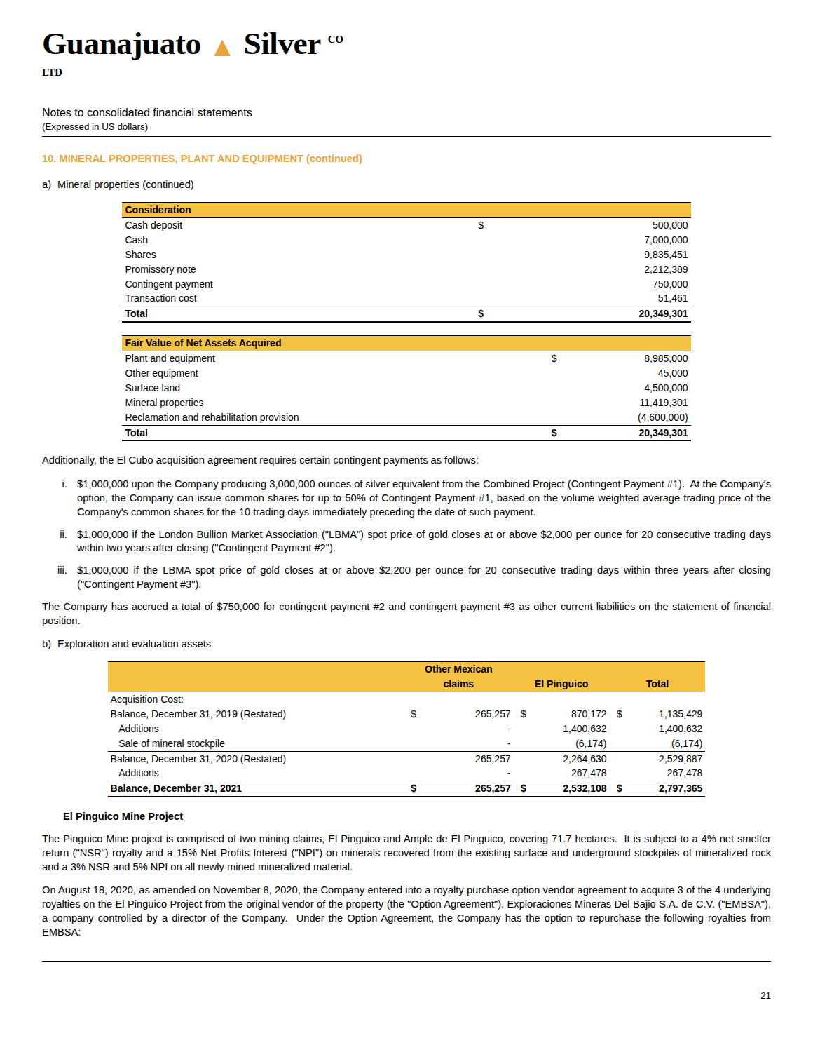Guanajuato ▲ Silver CO
LTD
Notes to consolidated financial statements
(Expressed in US dollars)
10. MINERAL PROPERTIES, PLANT AND EQUIPMENT (continued)
a) Mineral properties (continued)
| Consideration |
| Cash deposit | $ | 500,000 |
| Cash | | 7,000,000 |
| Shares | | 9,835,451 |
| Promissory note | | 2,212,389 |
| Contingent payment | | 750,000 |
| Transaction cost | | 51,461 |
| Total | $ | 20,349,301 |
| Fair Value of Net Assets Acquired |
| Plant and equipment | $ | 8,985,000 |
| Other equipment | | 45,000 |
| Surface land | | 4,500,000 |
| Mineral properties | | 11,419,301 |
| Reclamation and rehabilitation provision | | (4,600,000) |
| Total | $ | 20,349,301 |
Additionally, the El Cubo acquisition agreement requires certain contingent payments as follows:
$1,000,000 upon the Company producing 3,000,000 ounces of silver equivalent from the Combined Project (Contingent Payment #1). At the Company's option, the Company can issue common shares for up to 50% of Contingent Payment #1, based on the volume weighted average trading price of the Company's common shares for the 10 trading days immediately preceding the date of such payment.
$1,000,000 if the London Bullion Market Association ("LBMA") spot price of gold closes at or above $2,000 per ounce for 20 consecutive trading days within two years after closing ("Contingent Payment #2").
$1,000,000 if the LBMA spot price of gold closes at or above $2,200 per ounce for 20 consecutive trading days within three years after closing ("Contingent Payment #3").
The Company has accrued a total of $750,000 for contingent payment #2 and contingent payment #3 as other current liabilities on the statement of financial position.
b) Exploration and evaluation assets
| | Other Mexican | | |
| | claims | El Pinguico | Total |
| Acquisition Cost: | | | | | | |
| Balance, December 31, 2019 (Restated) | $ | 265,257 | $ | 870,172 | $ | 1,135,429 |
| Additions | | - | | 1,400,632 | | 1,400,632 |
| Sale of mineral stockpile | | - | | (6,174) | | (6,174) |
| Balance, December 31, 2020 (Restated) | | 265,257 | | 2,264,630 | | 2,529,887 |
| Additions | | - | | 267,478 | | 267,478 |
| Balance, December 31, 2021 | $ | 265,257 | $ | 2,532,108 | $ | 2,797,365 |
El Pinguico Mine Project
The Pinguico Mine project is comprised of two mining claims, El Pinguico and Ample de El Pinguico, covering 71.7 hectares. It is subject to a 4% net smelter return ("NSR") royalty and a 15% Net Profits Interest ("NPI") on minerals recovered from the existing surface and underground stockpiles of mineralized rock and a 3% NSR and 5% NPI on all newly mined mineralized material.
On August 18, 2020, as amended on November 8, 2020, the Company entered into a royalty purchase option vendor agreement to acquire 3 of the 4 underlying royalties on the El Pinguico Project from the original vendor of the property (the "Option Agreement"), Exploraciones Mineras Del Bajio S.A. de C.V. ("EMBSA"), a company controlled by a director of the Company. Under the Option Agreement, the Company has the option to repurchase the following royalties from EMBSA:
21